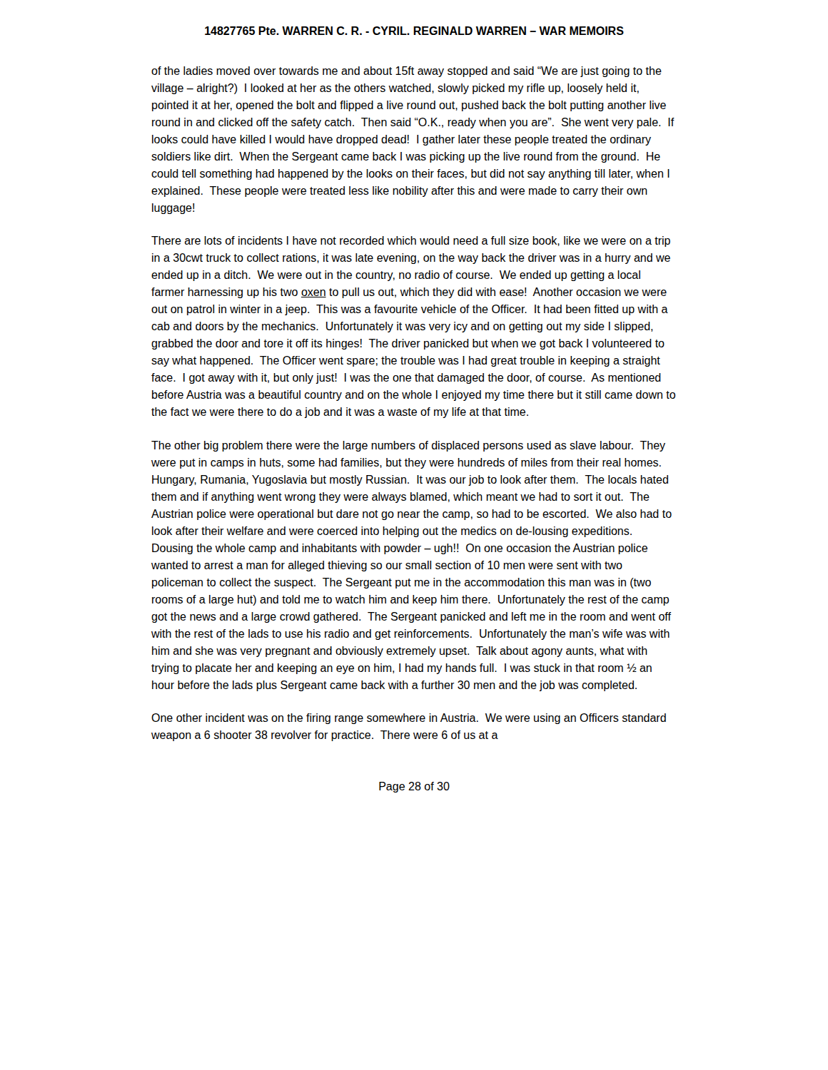14827765 Pte. WARREN C. R. - CYRIL. REGINALD WARREN – WAR MEMOIRS
of the ladies moved over towards me and about 15ft away stopped and said “We are just going to the village – alright?) I looked at her as the others watched, slowly picked my rifle up, loosely held it, pointed it at her, opened the bolt and flipped a live round out, pushed back the bolt putting another live round in and clicked off the safety catch. Then said “O.K., ready when you are”. She went very pale. If looks could have killed I would have dropped dead! I gather later these people treated the ordinary soldiers like dirt. When the Sergeant came back I was picking up the live round from the ground. He could tell something had happened by the looks on their faces, but did not say anything till later, when I explained. These people were treated less like nobility after this and were made to carry their own luggage!
There are lots of incidents I have not recorded which would need a full size book, like we were on a trip in a 30cwt truck to collect rations, it was late evening, on the way back the driver was in a hurry and we ended up in a ditch. We were out in the country, no radio of course. We ended up getting a local farmer harnessing up his two oxen to pull us out, which they did with ease! Another occasion we were out on patrol in winter in a jeep. This was a favourite vehicle of the Officer. It had been fitted up with a cab and doors by the mechanics. Unfortunately it was very icy and on getting out my side I slipped, grabbed the door and tore it off its hinges! The driver panicked but when we got back I volunteered to say what happened. The Officer went spare; the trouble was I had great trouble in keeping a straight face. I got away with it, but only just! I was the one that damaged the door, of course. As mentioned before Austria was a beautiful country and on the whole I enjoyed my time there but it still came down to the fact we were there to do a job and it was a waste of my life at that time.
The other big problem there were the large numbers of displaced persons used as slave labour. They were put in camps in huts, some had families, but they were hundreds of miles from their real homes. Hungary, Rumania, Yugoslavia but mostly Russian. It was our job to look after them. The locals hated them and if anything went wrong they were always blamed, which meant we had to sort it out. The Austrian police were operational but dare not go near the camp, so had to be escorted. We also had to look after their welfare and were coerced into helping out the medics on de-lousing expeditions. Dousing the whole camp and inhabitants with powder – ugh!! On one occasion the Austrian police wanted to arrest a man for alleged thieving so our small section of 10 men were sent with two policeman to collect the suspect. The Sergeant put me in the accommodation this man was in (two rooms of a large hut) and told me to watch him and keep him there. Unfortunately the rest of the camp got the news and a large crowd gathered. The Sergeant panicked and left me in the room and went off with the rest of the lads to use his radio and get reinforcements. Unfortunately the man’s wife was with him and she was very pregnant and obviously extremely upset. Talk about agony aunts, what with trying to placate her and keeping an eye on him, I had my hands full. I was stuck in that room ½ an hour before the lads plus Sergeant came back with a further 30 men and the job was completed.
One other incident was on the firing range somewhere in Austria. We were using an Officers standard weapon a 6 shooter 38 revolver for practice. There were 6 of us at a
Page 28 of 30